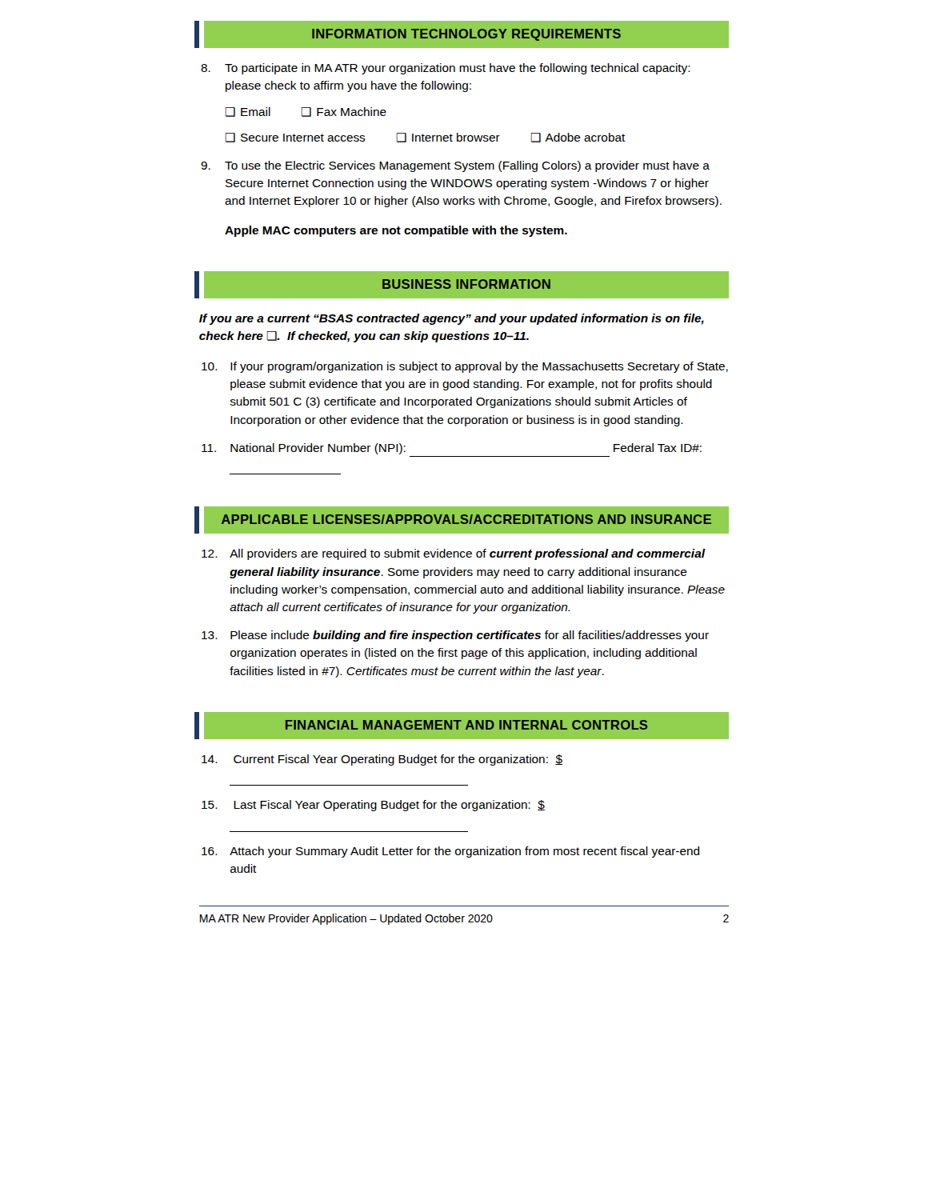INFORMATION TECHNOLOGY REQUIREMENTS
8.
To participate in MA ATR your organization must have the following technical capacity: please check to affirm you have the following:
❑Email ❑Fax Machine
❑Secure Internet access ❑Internet browser ❑Adobe acrobat
9.
To use the Electric Services Management System (Falling Colors) a provider must have a Secure Internet Connection using the WINDOWS operating system -Windows 7 or higher and Internet Explorer 10 or higher (Also works with Chrome, Google, and Firefox browsers).
Apple MAC computers are not compatible with the system.
BUSINESS INFORMATION
If you are a current “BSAS contracted agency” and your updated information is on file, check here ❑. If checked, you can skip questions 10–11.
10.
If your program/organization is subject to approval by the Massachusetts Secretary of State, please submit evidence that you are in good standing. For example, not for profits should submit 501 C (3) certificate and Incorporated Organizations should submit Articles of Incorporation or other evidence that the corporation or business is in good standing.
11.
National Provider Number (NPI): Federal Tax ID#:
APPLICABLE LICENSES/APPROVALS/ACCREDITATIONS AND INSURANCE
12.
All providers are required to submit evidence of current professional and commercial general liability insurance. Some providers may need to carry additional insurance including worker’s compensation, commercial auto and additional liability insurance. Please attach all current certificates of insurance for your organization.
13.
Please include building and fire inspection certificates for all facilities/addresses your organization operates in (listed on the first page of this application, including additional facilities listed in #7). Certificates must be current within the last year.
FINANCIAL MANAGEMENT AND INTERNAL CONTROLS
14.
Current Fiscal Year Operating Budget for the organization: $
15.
Last Fiscal Year Operating Budget for the organization: $
16.
Attach your Summary Audit Letter for the organization from most recent fiscal year-end audit
MA ATR New Provider Application – Updated October 2020 2